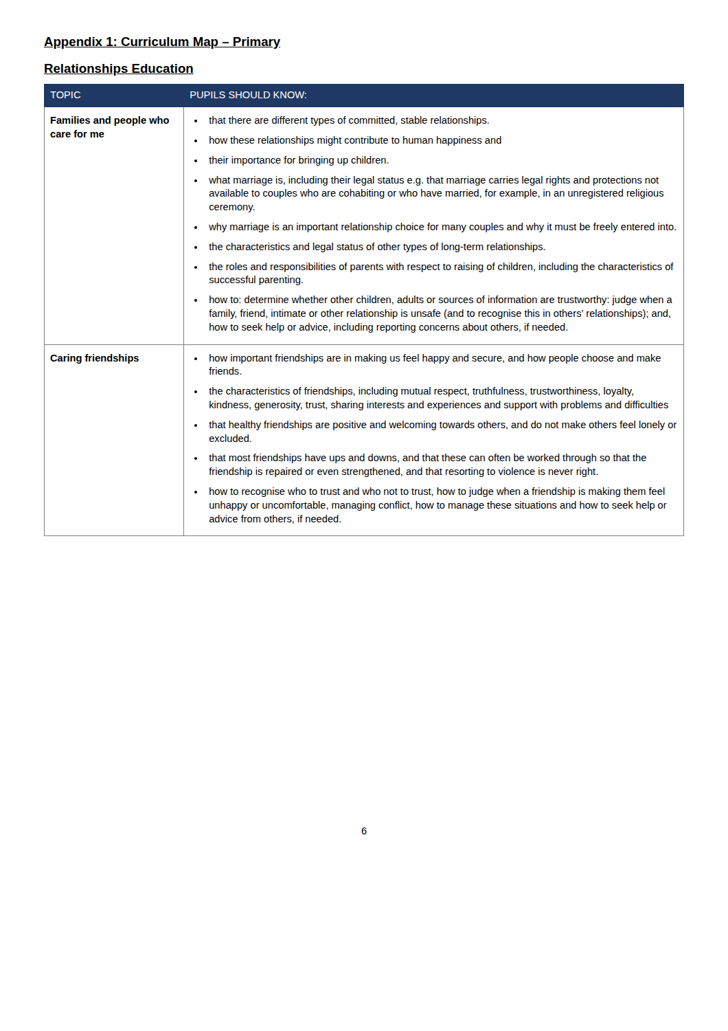Appendix 1: Curriculum Map – Primary
Relationships Education
| TOPIC | PUPILS SHOULD KNOW: |
| --- | --- |
| Families and people who care for me | that there are different types of committed, stable relationships. how these relationships might contribute to human happiness and their importance for bringing up children. what marriage is, including their legal status e.g. that marriage carries legal rights and protections not available to couples who are cohabiting or who have married, for example, in an unregistered religious ceremony. why marriage is an important relationship choice for many couples and why it must be freely entered into. the characteristics and legal status of other types of long-term relationships. the roles and responsibilities of parents with respect to raising of children, including the characteristics of successful parenting. how to: determine whether other children, adults or sources of information are trustworthy: judge when a family, friend, intimate or other relationship is unsafe (and to recognise this in others’ relationships); and, how to seek help or advice, including reporting concerns about others, if needed. |
| Caring friendships | how important friendships are in making us feel happy and secure, and how people choose and make friends. the characteristics of friendships, including mutual respect, truthfulness, trustworthiness, loyalty, kindness, generosity, trust, sharing interests and experiences and support with problems and difficulties that healthy friendships are positive and welcoming towards others, and do not make others feel lonely or excluded. that most friendships have ups and downs, and that these can often be worked through so that the friendship is repaired or even strengthened, and that resorting to violence is never right. how to recognise who to trust and who not to trust, how to judge when a friendship is making them feel unhappy or uncomfortable, managing conflict, how to manage these situations and how to seek help or advice from others, if needed. |
6